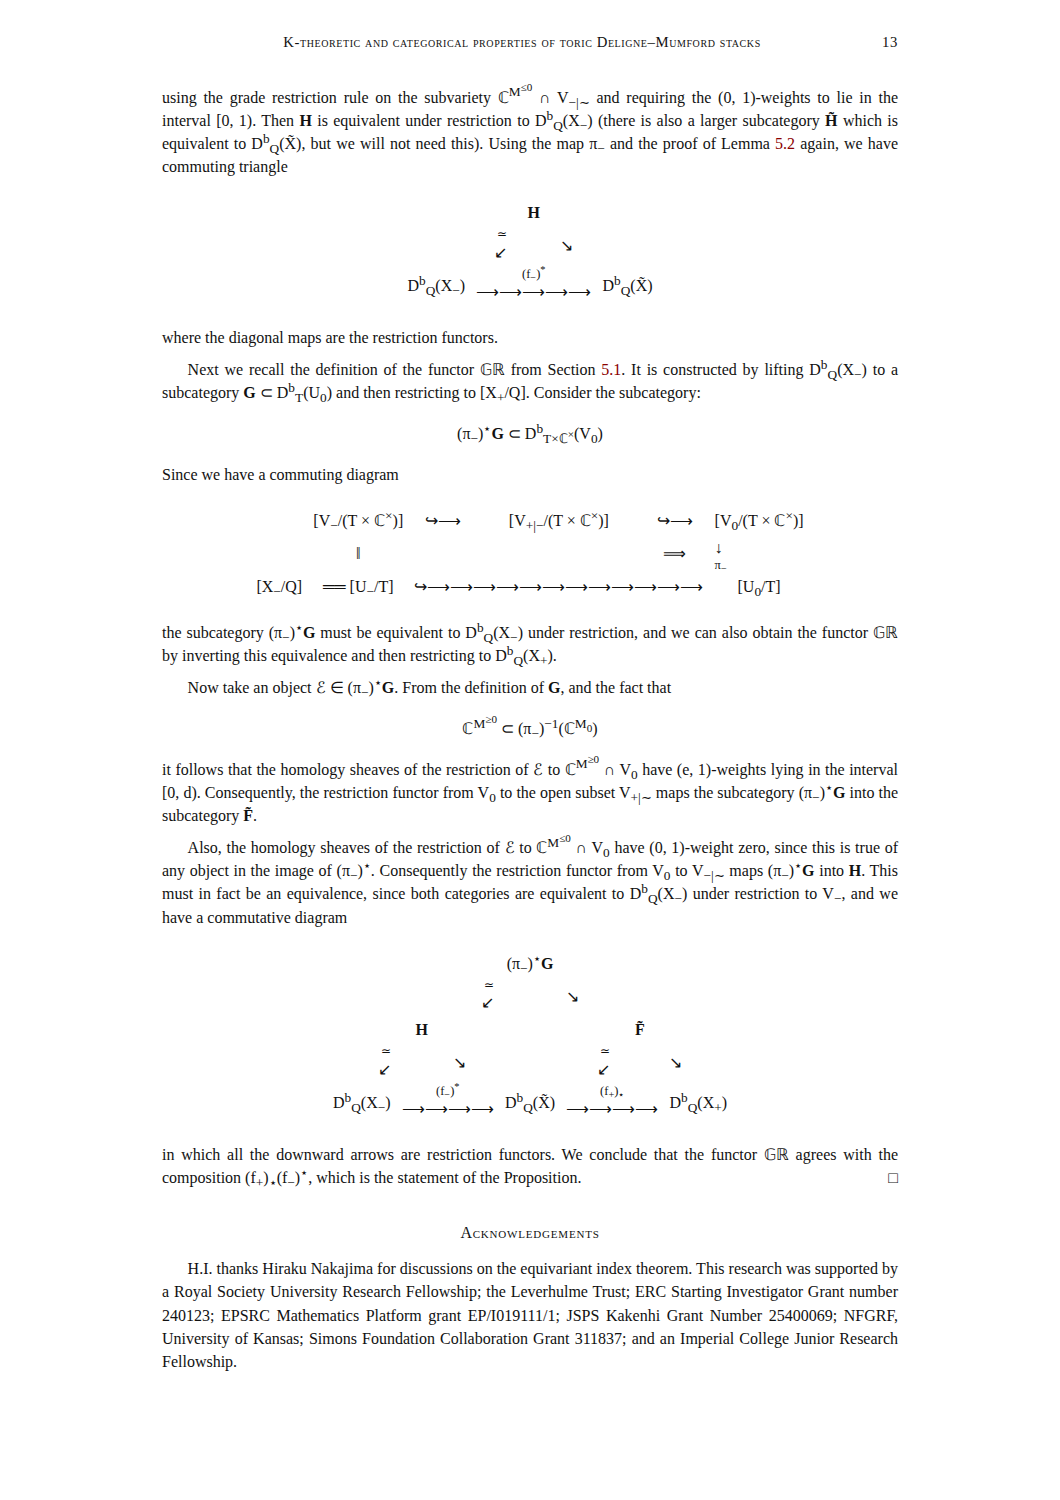13 K-theoretic and categorical properties of toric Deligne–Mumford stacks
using the grade restriction rule on the subvariety ℂM≤0 ∩ V−|∼ and requiring the (0, 1)-weights to lie in the interval [0, 1). Then H is equivalent under restriction to DbQ(X−) (there is also a larger subcategory H̃ which is equivalent to DbQ(X̃), but we will not need this). Using the map π− and the proof of Lemma 5.2 again, we have commuting triangle
| | | H | | |
| | ≃ ↙ | | ↘ | |
| D b Q (X − ) | (f − ) * ⟶⟶⟶⟶⟶ | D b Q (X̃) |
where the diagonal maps are the restriction functors.
Next we recall the definition of the functor 𝔾ℝ from Section 5.1. It is constructed by lifting DbQ(X−) to a subcategory G ⊂ DbT(U0) and then restricting to [X+/Q]. Consider the subcategory:
(π−)⋆G ⊂ DbT×ℂ×(V0)
Since we have a commuting diagram
| | [V − /(T × ℂ × )] | ↪⟶ | [V +/− /(T × ℂ × )] | ↪⟶ | [V 0 /(T × ℂ × )] |
| | ‖ | | | ⟹ | ↓ π − |
| [X − /Q] | ══ [U − /T] | ↪⟶⟶⟶⟶⟶⟶⟶⟶⟶⟶⟶⟶ | [U 0 /T] |
the subcategory (π−)⋆G must be equivalent to DbQ(X−) under restriction, and we can also obtain the functor 𝔾ℝ by inverting this equivalence and then restricting to DbQ(X+).
Now take an object ℰ ∈ (π−)⋆G. From the definition of G, and the fact that
ℂM≥0 ⊂ (π−)−1(ℂM0)
it follows that the homology sheaves of the restriction of ℰ to ℂM≥0 ∩ V0 have (e, 1)-weights lying in the interval [0, d). Consequently, the restriction functor from V0 to the open subset V+|∼ maps the subcategory (π−)⋆G into the subcategory F̃.
Also, the homology sheaves of the restriction of ℰ to ℂM≤0 ∩ V0 have (0, 1)-weight zero, since this is true of any object in the image of (π−)⋆. Consequently the restriction functor from V0 to V−|∼ maps (π−)⋆G into H. This must in fact be an equivalence, since both categories are equivalent to DbQ(X−) under restriction to V−, and we have a commutative diagram
| | | | (π − ) ⋆ G | | | |
| | | ≃ ↙ | | ↘ | | |
| | H | | | | F̃ | |
| ≃ ↙ | | ↘ | | ≃ ↙ | | ↘ |
| D b Q (X − ) | (f − ) * ⟶⟶⟶⟶ | D b Q (X̃) | (f + ) ⋆ ⟶⟶⟶⟶ | D b Q (X + ) |
in which all the downward arrows are restriction functors. We conclude that the functor 𝔾ℝ agrees with the composition (f+)⋆(f−)⋆, which is the statement of the Proposition. □
Acknowledgements
H.I. thanks Hiraku Nakajima for discussions on the equivariant index theorem. This research was supported by a Royal Society University Research Fellowship; the Leverhulme Trust; ERC Starting Investigator Grant number 240123; EPSRC Mathematics Platform grant EP/I019111/1; JSPS Kakenhi Grant Number 25400069; NFGRF, University of Kansas; Simons Foundation Collaboration Grant 311837; and an Imperial College Junior Research Fellowship.